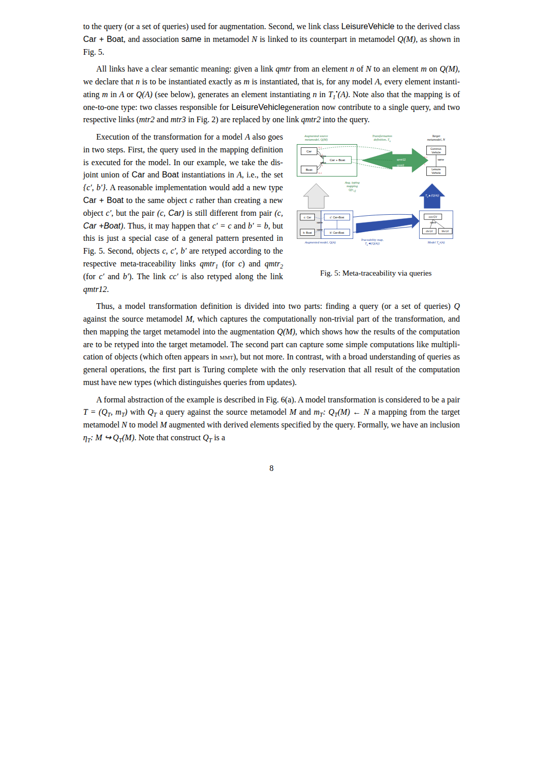to the query (or a set of queries) used for augmentation. Second, we link class LeisureVehicle to the derived class Car + Boat, and association same in metamodel N is linked to its counterpart in metamodel Q(M), as shown in Fig. 5.
All links have a clear semantic meaning: given a link qmtr from an element n of N to an element m on Q(M), we declare that n is to be instantiated exactly as m is instantiated, that is, for any model A, every element instantiating m in A or Q(A) (see below), generates an element instantiating n in T1•(A). Note also that the mapping is of one-to-one type: two classes responsible for LeisureVehiclegeneration now contribute to a single query, and two respective links (mtr2 and mtr3 in Fig. 2) are replaced by one link qmtr2 into the query.
Augmented source metamodel, Q(M) Transformation definition, Tq Target metamodel, N Car Boat Car + Boat 0..1 0..1 1 1 same same qmtr1 qmtr12 qmtr2 Commut. Vehicle Leisure Vehicle same 0..1 1 Aug. typing mapping Q(τA) Tq▲(Q(A)) c: Car b: Boat c′: Car+Boat b′: Car+Boat :same :same ccv:CV :same clv:LV blv:LV Traceability map, Tq◄(Q(A)) Augmented model, Q(A) Model Tq•(A)
Fig. 5: Meta-traceability via queries
Execution of the transformation for a model A also goes in two steps. First, the query used in the mapping definition is executed for the model. In our example, we take the disjoint union of Car and Boat instantiations in A, i.e., the set {c′, b′}. A reasonable implementation would add a new type Car + Boat to the same object c rather than creating a new object c′, but the pair (c, Car) is still different from pair (c, Car +Boat). Thus, it may happen that c′ = c and b′ = b, but this is just a special case of a general pattern presented in Fig. 5. Second, objects c, c′, b′ are retyped according to the respective meta-traceability links qmtr1 (for c) and qmtr2 (for c′ and b′). The link cc′ is also retyped along the link qmtr12.
Thus, a model transformation definition is divided into two parts: finding a query (or a set of queries) Q against the source metamodel M, which captures the computationally non-trivial part of the transformation, and then mapping the target metamodel into the augmentation Q(M), which shows how the results of the computation are to be retyped into the target metamodel. The second part can capture some simple computations like multiplication of objects (which often appears in mmt), but not more. In contrast, with a broad understanding of queries as general operations, the first part is Turing complete with the only reservation that all result of the computation must have new types (which distinguishes queries from updates).
A formal abstraction of the example is described in Fig. 6(a). A model transformation is considered to be a pair T = (QT, mT) with QT a query against the source metamodel M and mT: QT(M) ← N a mapping from the target metamodel N to model M augmented with derived elements specified by the query. Formally, we have an inclusion ηT: M ↪ QT(M). Note that construct QT is a
8